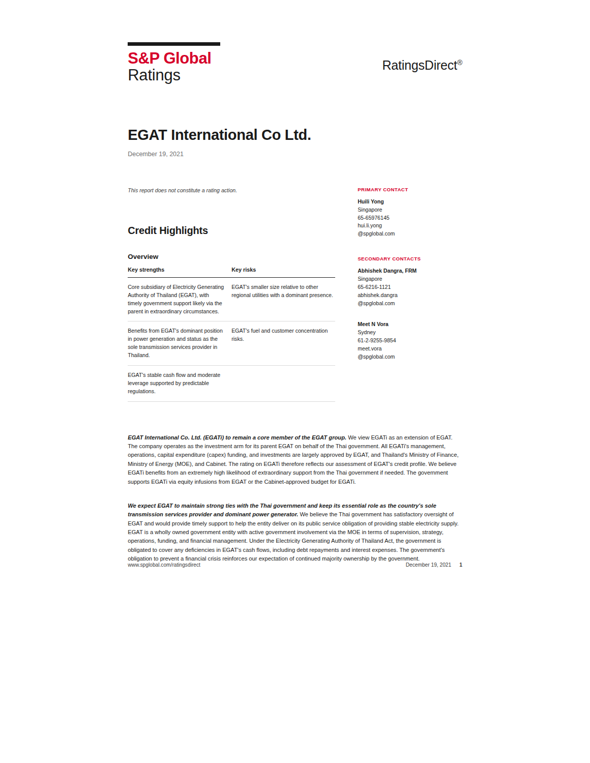S&P Global Ratings
RatingsDirect®
EGAT International Co Ltd.
December 19, 2021
This report does not constitute a rating action.
Credit Highlights
Overview
| Key strengths | Key risks |
| --- | --- |
| Core subsidiary of Electricity Generating Authority of Thailand (EGAT), with timely government support likely via the parent in extraordinary circumstances. | EGAT's smaller size relative to other regional utilities with a dominant presence. |
| Benefits from EGAT's dominant position in power generation and status as the sole transmission services provider in Thailand. | EGAT's fuel and customer concentration risks. |
| EGAT's stable cash flow and moderate leverage supported by predictable regulations. | |
PRIMARY CONTACT
Huili Yong
Singapore
65-65976145
hui.li.yong
@spglobal.com
SECONDARY CONTACTS
Abhishek Dangra, FRM
Singapore
65-6216-1121
abhishek.dangra
@spglobal.com
Meet N Vora
Sydney
61-2-9255-9854
meet.vora
@spglobal.com
EGAT International Co. Ltd. (EGATi) to remain a core member of the EGAT group. We view EGATi as an extension of EGAT. The company operates as the investment arm for its parent EGAT on behalf of the Thai government. All EGATi's management, operations, capital expenditure (capex) funding, and investments are largely approved by EGAT, and Thailand's Ministry of Finance, Ministry of Energy (MOE), and Cabinet. The rating on EGATi therefore reflects our assessment of EGAT's credit profile. We believe EGATi benefits from an extremely high likelihood of extraordinary support from the Thai government if needed. The government supports EGATi via equity infusions from EGAT or the Cabinet-approved budget for EGATi.
We expect EGAT to maintain strong ties with the Thai government and keep its essential role as the country's sole transmission services provider and dominant power generator. We believe the Thai government has satisfactory oversight of EGAT and would provide timely support to help the entity deliver on its public service obligation of providing stable electricity supply. EGAT is a wholly owned government entity with active government involvement via the MOE in terms of supervision, strategy, operations, funding, and financial management. Under the Electricity Generating Authority of Thailand Act, the government is obligated to cover any deficiencies in EGAT's cash flows, including debt repayments and interest expenses. The government's obligation to prevent a financial crisis reinforces our expectation of continued majority ownership by the government.
www.spglobal.com/ratingsdirect December 19, 20211